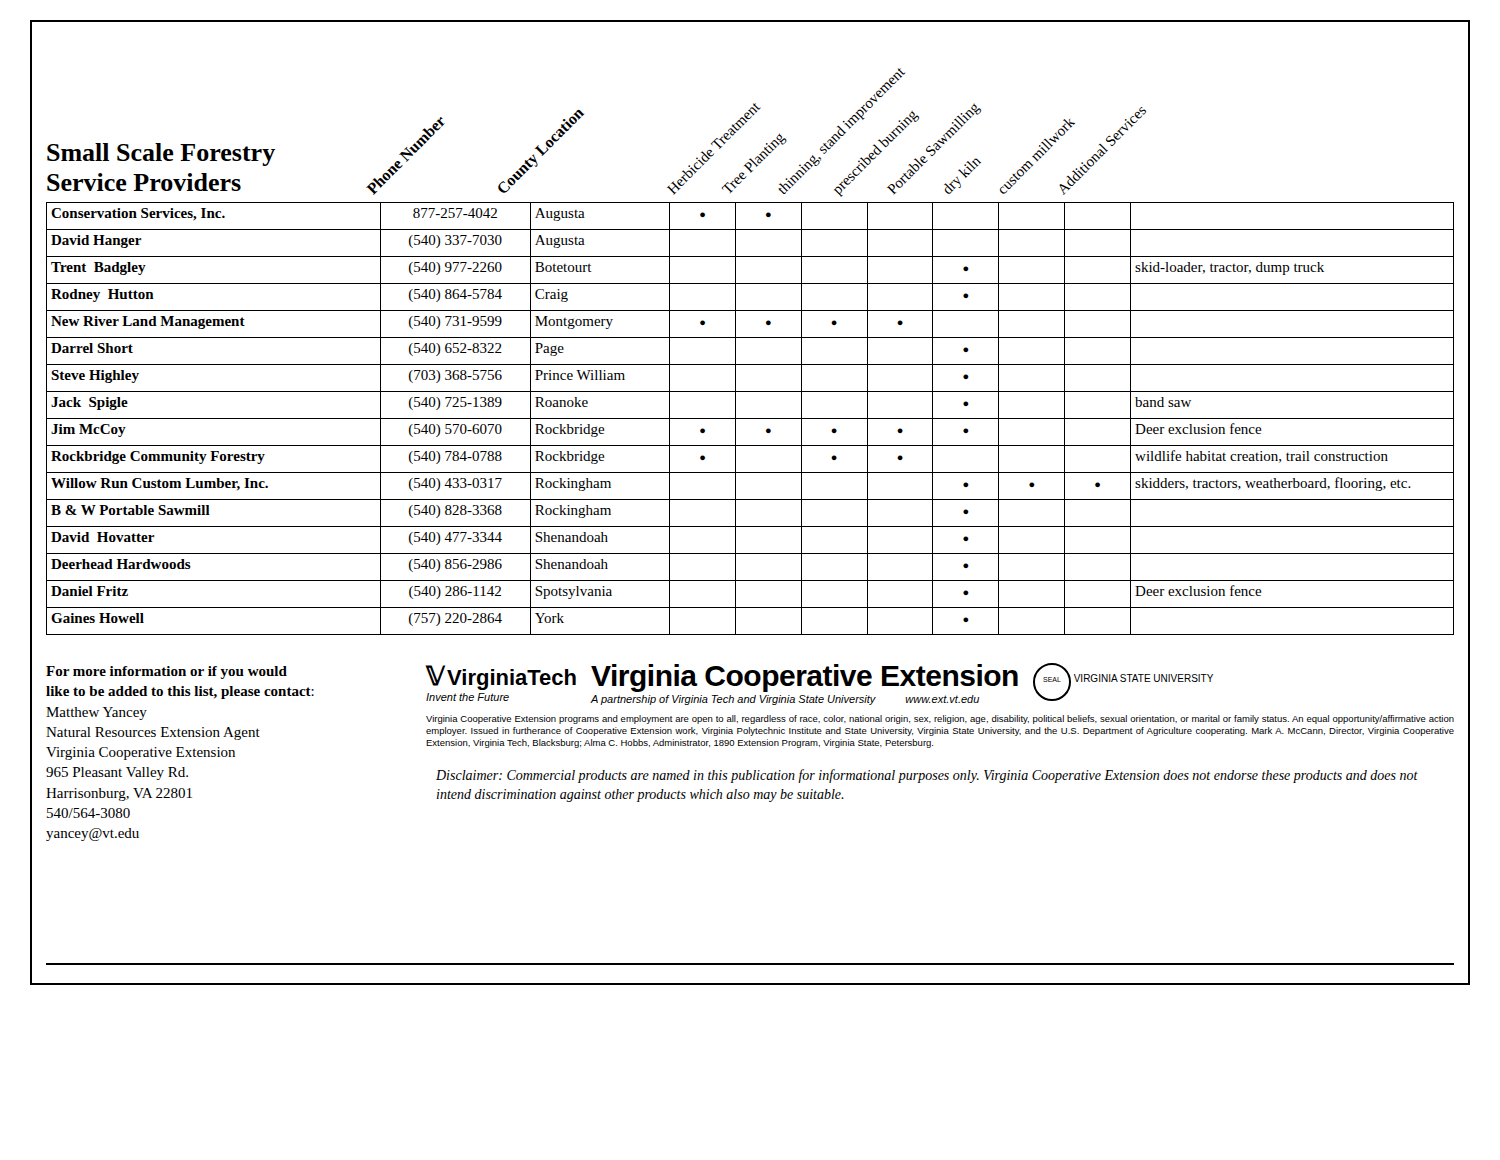Small Scale Forestry
Service Providers
Phone Number County Location Herbicide Treatment Tree Planting thinning, stand improvement prescribed burning Portable Sawmilling dry kiln custom millwork Additional Services
| Conservation Services, Inc. | 877-257-4042 | Augusta | | | | | | | | |
| David Hanger | (540) 337-7030 | Augusta | | | | | | | | |
| Trent Badgley | (540) 977-2260 | Botetourt | | | | | | | | skid-loader, tractor, dump truck |
| Rodney Hutton | (540) 864-5784 | Craig | | | | | | | | |
| New River Land Management | (540) 731-9599 | Montgomery | | | | | | | | |
| Darrel Short | (540) 652-8322 | Page | | | | | | | | |
| Steve Highley | (703) 368-5756 | Prince William | | | | | | | | |
| Jack Spigle | (540) 725-1389 | Roanoke | | | | | | | | band saw |
| Jim McCoy | (540) 570-6070 | Rockbridge | | | | | | | | Deer exclusion fence |
| Rockbridge Community Forestry | (540) 784-0788 | Rockbridge | | | | | | | | wildlife habitat creation, trail construction |
| Willow Run Custom Lumber, Inc. | (540) 433-0317 | Rockingham | | | | | | | | skidders, tractors, weatherboard, flooring, etc. |
| B & W Portable Sawmill | (540) 828-3368 | Rockingham | | | | | | | | |
| David Hovatter | (540) 477-3344 | Shenandoah | | | | | | | | |
| Deerhead Hardwoods | (540) 856-2986 | Shenandoah | | | | | | | | |
| Daniel Fritz | (540) 286-1142 | Spotsylvania | | | | | | | | Deer exclusion fence |
| Gaines Howell | (757) 220-2864 | York | | | | | | | | |
For more information or if you would
like to be added to this list, please contact:
Matthew Yancey
Natural Resources Extension Agent
Virginia Cooperative Extension
965 Pleasant Valley Rd.
Harrisonburg, VA 22801
540/564-3080
yancey@vt.edu
𝕍VirginiaTechInvent the Future
Virginia Cooperative Extension
A partnership of Virginia Tech and Virginia State Universitywww.ext.vt.edu
SEAL
VIRGINIA STATE UNIVERSITY
Virginia Cooperative Extension programs and employment are open to all, regardless of race, color, national origin, sex, religion, age, disability, political beliefs, sexual orientation, or marital or family status. An equal opportunity/affirmative action employer. Issued in furtherance of Cooperative Extension work, Virginia Polytechnic Institute and State University, Virginia State University, and the U.S. Department of Agriculture cooperating. Mark A. McCann, Director, Virginia Cooperative Extension, Virginia Tech, Blacksburg; Alma C. Hobbs, Administrator, 1890 Extension Program, Virginia State, Petersburg.
Disclaimer: Commercial products are named in this publication for informational purposes only. Virginia Cooperative Extension does not endorse these products and does not intend discrimination against other products which also may be suitable.